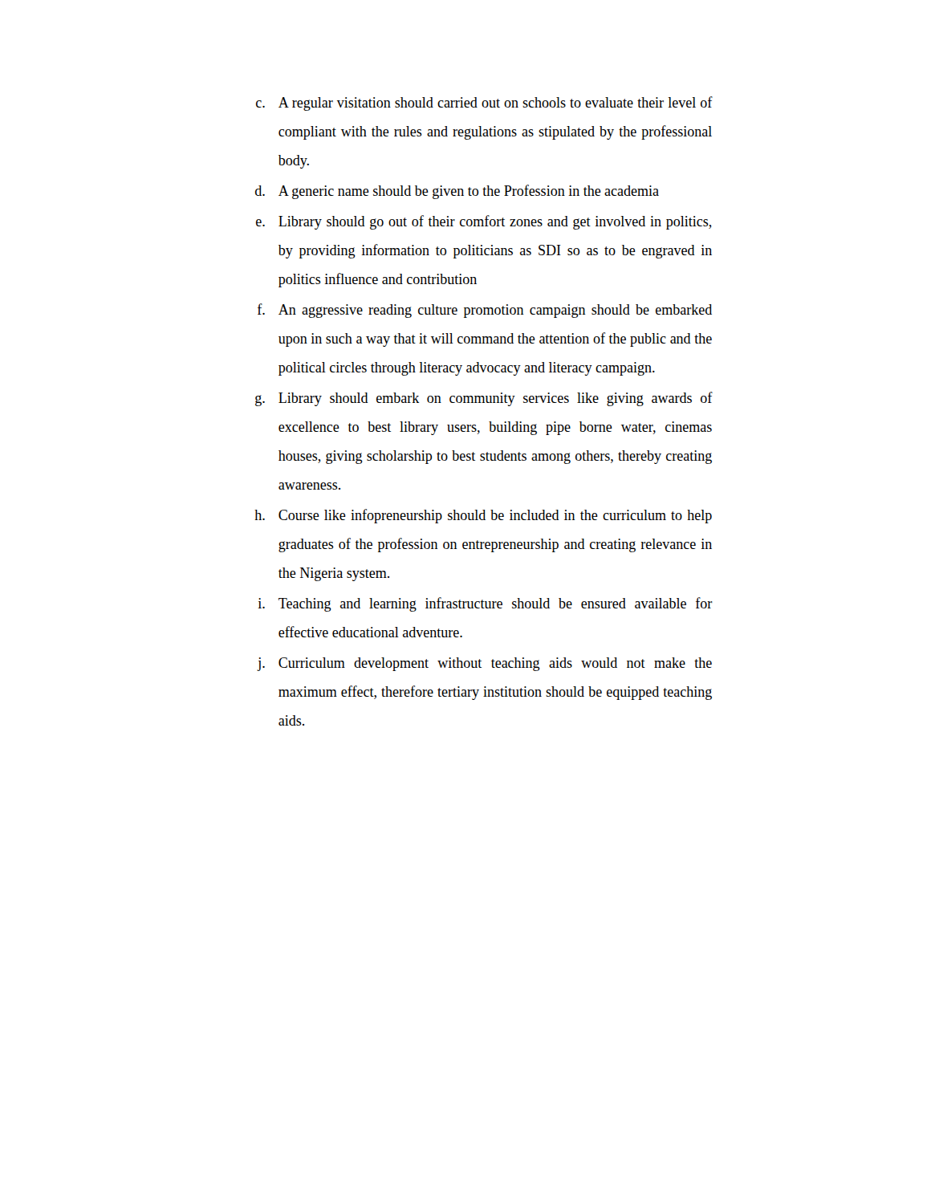A regular visitation should carried out on schools to evaluate their level of compliant with the rules and regulations as stipulated by the professional body.
A generic name should be given to the Profession in the academia
Library should go out of their comfort zones and get involved in politics, by providing information to politicians as SDI so as to be engraved in politics influence and contribution
An aggressive reading culture promotion campaign should be embarked upon in such a way that it will command the attention of the public and the political circles through literacy advocacy and literacy campaign.
Library should embark on community services like giving awards of excellence to best library users, building pipe borne water, cinemas houses, giving scholarship to best students among others, thereby creating awareness.
Course like infopreneurship should be included in the curriculum to help graduates of the profession on entrepreneurship and creating relevance in the Nigeria system.
Teaching and learning infrastructure should be ensured available for effective educational adventure.
Curriculum development without teaching aids would not make the maximum effect, therefore tertiary institution should be equipped teaching aids.